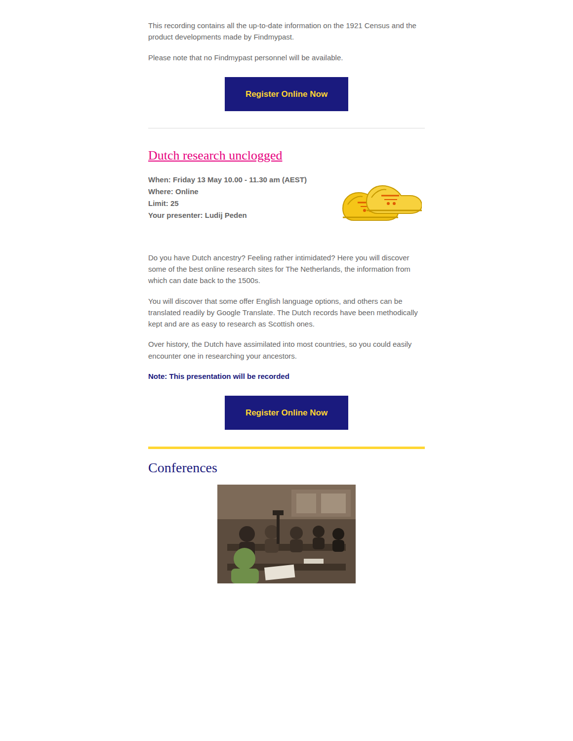This recording contains all the up-to-date information on the 1921 Census and the product developments made by Findmypast.
Please note that no Findmypast personnel will be available.
Register Online Now
Dutch research unclogged
When: Friday 13 May 10.00 - 11.30 am (AEST)
Where: Online
Limit: 25
Your presenter: Ludij Peden
Do you have Dutch ancestry? Feeling rather intimidated? Here you will discover some of the best online research sites for The Netherlands, the information from which can date back to the 1500s.
You will discover that some offer English language options, and others can be translated readily by Google Translate. The Dutch records have been methodically kept and are as easy to research as Scottish ones.
Over history, the Dutch have assimilated into most countries, so you could easily encounter one in researching your ancestors.
Note: This presentation will be recorded
Register Online Now
Conferences